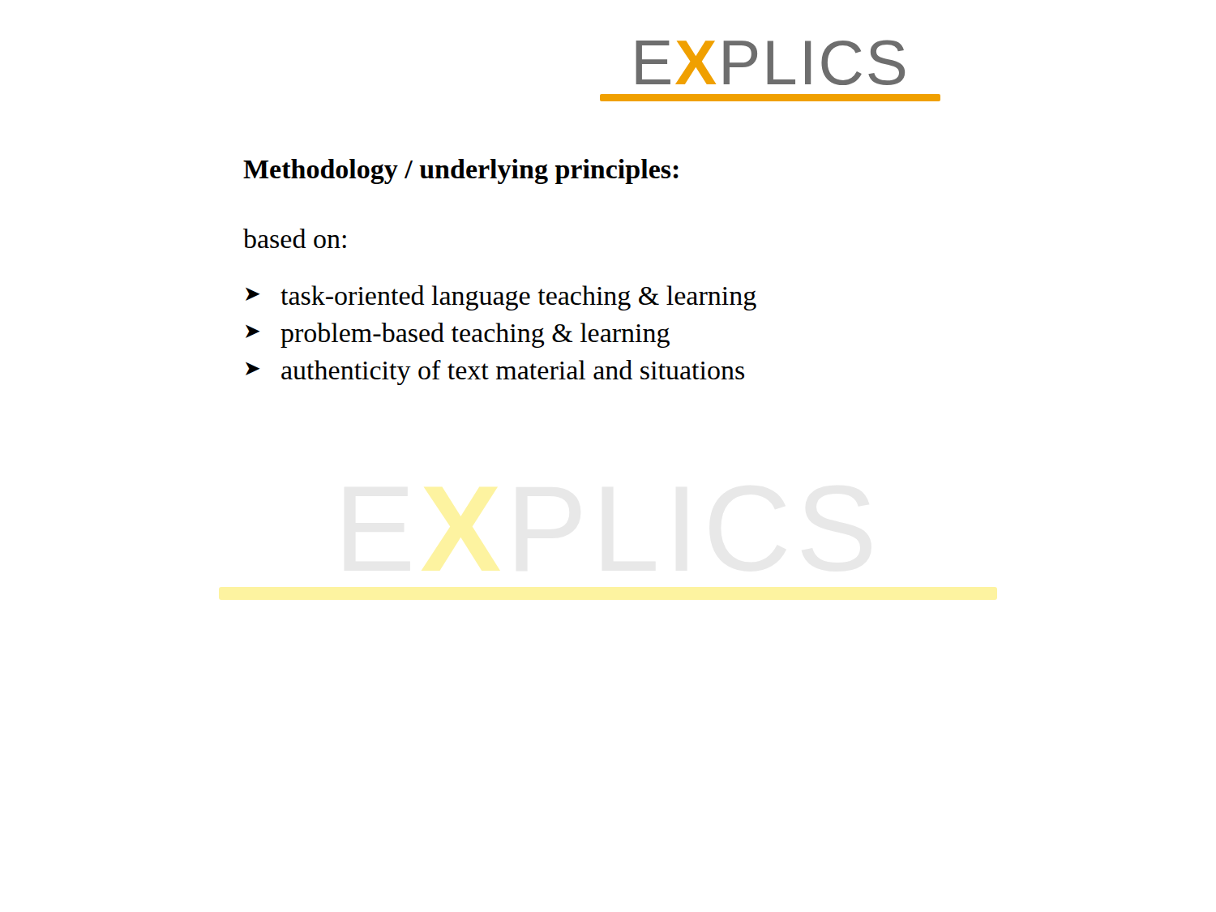EXPLICS
Methodology / underlying principles:
based on:
task-oriented language teaching & learning
problem-based teaching & learning
authenticity of text material and situations
EXPLICS